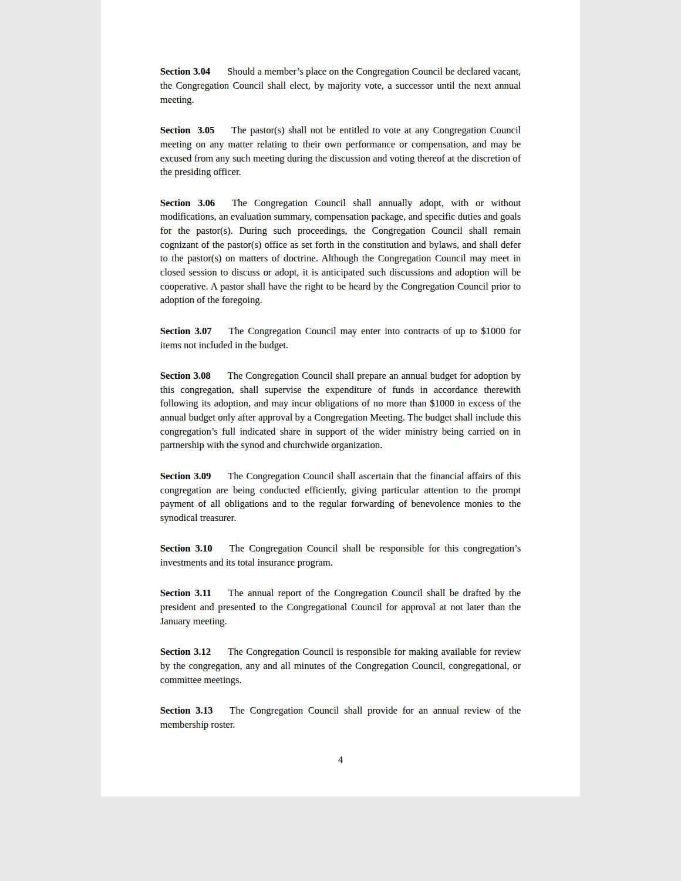Section 3.04 Should a member’s place on the Congregation Council be declared vacant, the Congregation Council shall elect, by majority vote, a successor until the next annual meeting.
Section 3.05 The pastor(s) shall not be entitled to vote at any Congregation Council meeting on any matter relating to their own performance or compensation, and may be excused from any such meeting during the discussion and voting thereof at the discretion of the presiding officer.
Section 3.06 The Congregation Council shall annually adopt, with or without modifications, an evaluation summary, compensation package, and specific duties and goals for the pastor(s). During such proceedings, the Congregation Council shall remain cognizant of the pastor(s) office as set forth in the constitution and bylaws, and shall defer to the pastor(s) on matters of doctrine. Although the Congregation Council may meet in closed session to discuss or adopt, it is anticipated such discussions and adoption will be cooperative. A pastor shall have the right to be heard by the Congregation Council prior to adoption of the foregoing.
Section 3.07 The Congregation Council may enter into contracts of up to $1000 for items not included in the budget.
Section 3.08 The Congregation Council shall prepare an annual budget for adoption by this congregation, shall supervise the expenditure of funds in accordance therewith following its adoption, and may incur obligations of no more than $1000 in excess of the annual budget only after approval by a Congregation Meeting. The budget shall include this congregation’s full indicated share in support of the wider ministry being carried on in partnership with the synod and churchwide organization.
Section 3.09 The Congregation Council shall ascertain that the financial affairs of this congregation are being conducted efficiently, giving particular attention to the prompt payment of all obligations and to the regular forwarding of benevolence monies to the synodical treasurer.
Section 3.10 The Congregation Council shall be responsible for this congregation’s investments and its total insurance program.
Section 3.11 The annual report of the Congregation Council shall be drafted by the president and presented to the Congregational Council for approval at not later than the January meeting.
Section 3.12 The Congregation Council is responsible for making available for review by the congregation, any and all minutes of the Congregation Council, congregational, or committee meetings.
Section 3.13 The Congregation Council shall provide for an annual review of the membership roster.
4